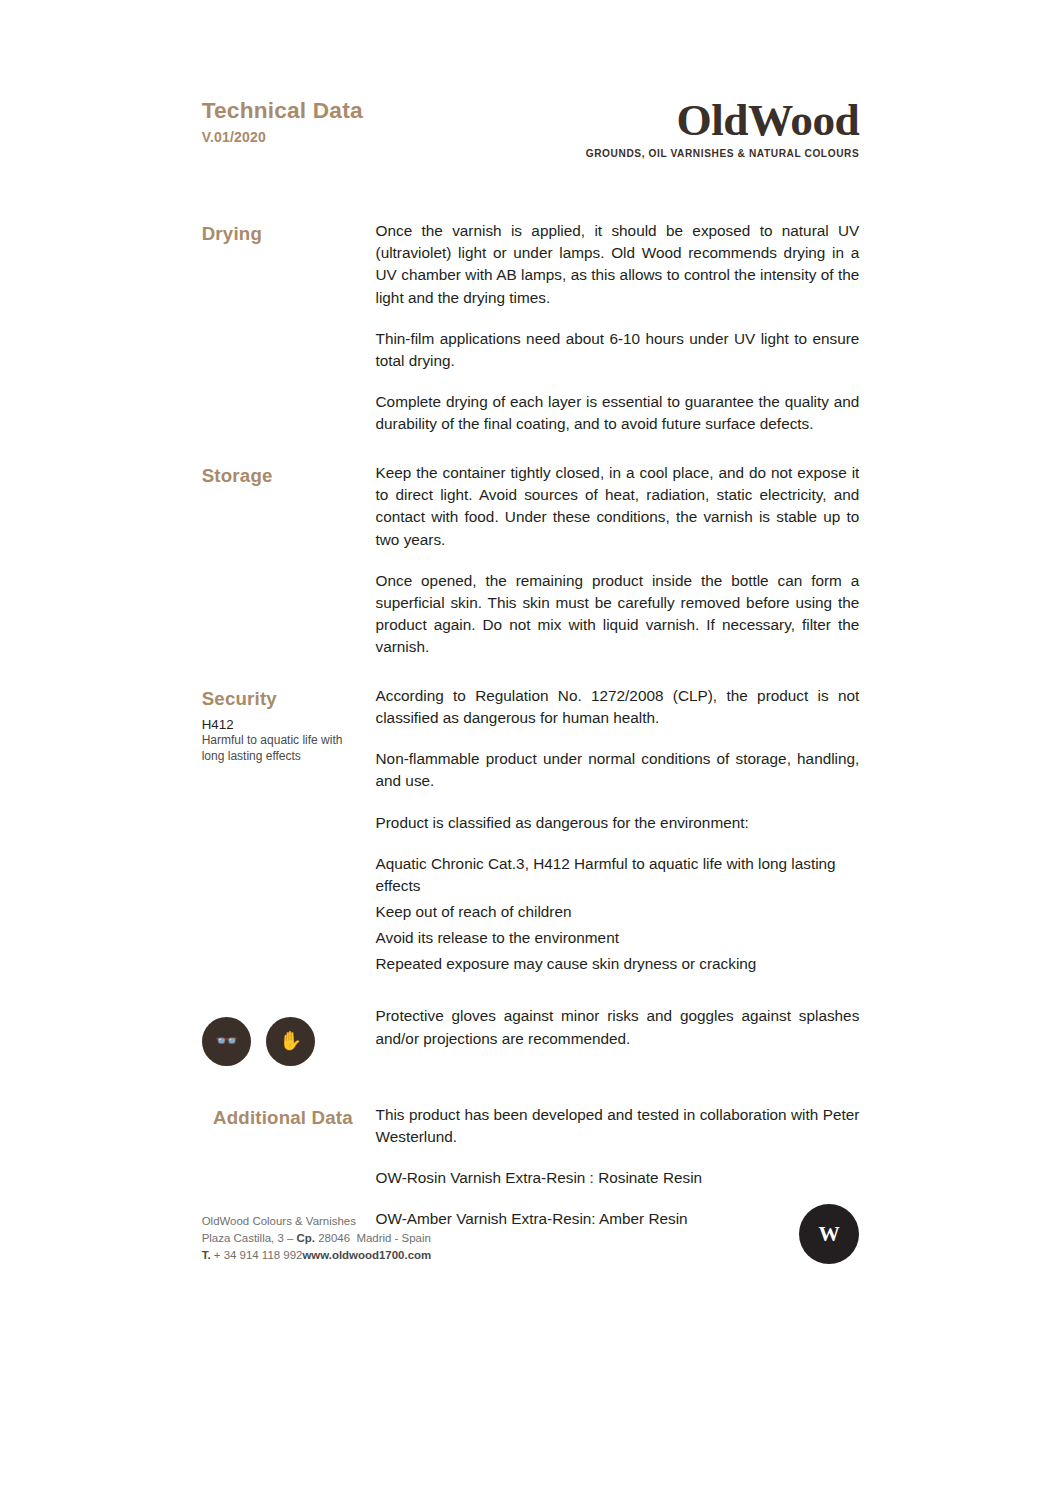Technical Data V.01/2020
OldWood GROUNDS, OIL VARNISHES & NATURAL COLOURS
Drying
Once the varnish is applied, it should be exposed to natural UV (ultraviolet) light or under lamps. Old Wood recommends drying in a UV chamber with AB lamps, as this allows to control the intensity of the light and the drying times.
Thin-film applications need about 6-10 hours under UV light to ensure total drying.
Complete drying of each layer is essential to guarantee the quality and durability of the final coating, and to avoid future surface defects.
Storage
Keep the container tightly closed, in a cool place, and do not expose it to direct light. Avoid sources of heat, radiation, static electricity, and contact with food. Under these conditions, the varnish is stable up to two years.
Once opened, the remaining product inside the bottle can form a superficial skin. This skin must be carefully removed before using the product again. Do not mix with liquid varnish. If necessary, filter the varnish.
Security
H412 Harmful to aquatic life with long lasting effects
According to Regulation No. 1272/2008 (CLP), the product is not classified as dangerous for human health.
Non-flammable product under normal conditions of storage, handling, and use.
Product is classified as dangerous for the environment:
Aquatic Chronic Cat.3, H412 Harmful to aquatic life with long lasting effects
Keep out of reach of children
Avoid its release to the environment
Repeated exposure may cause skin dryness or cracking
👓
✋
Protective gloves against minor risks and goggles against splashes and/or projections are recommended.
Additional Data
This product has been developed and tested in collaboration with Peter Westerlund.
OW-Rosin Varnish Extra-Resin : Rosinate Resin
OW-Amber Varnish Extra-Resin: Amber Resin
OldWood Colours & Varnishes
Plaza Castilla, 3 – Cp. 28046 Madrid - Spain
T. + 34 914 118 992www.oldwood1700.com
W